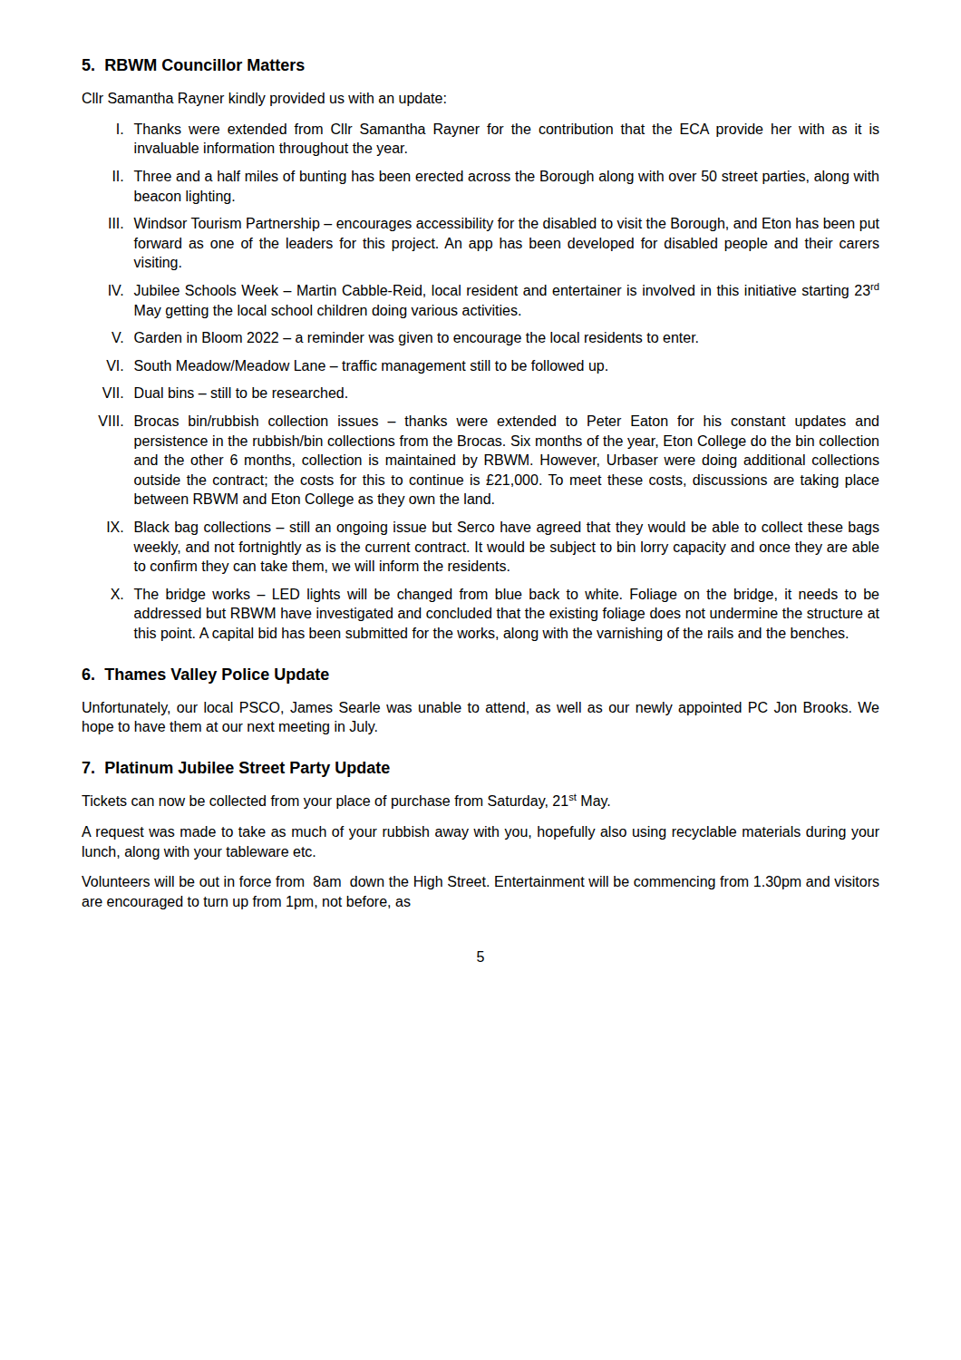5. RBWM Councillor Matters
Cllr Samantha Rayner kindly provided us with an update:
Thanks were extended from Cllr Samantha Rayner for the contribution that the ECA provide her with as it is invaluable information throughout the year.
Three and a half miles of bunting has been erected across the Borough along with over 50 street parties, along with beacon lighting.
Windsor Tourism Partnership – encourages accessibility for the disabled to visit the Borough, and Eton has been put forward as one of the leaders for this project. An app has been developed for disabled people and their carers visiting.
Jubilee Schools Week – Martin Cabble-Reid, local resident and entertainer is involved in this initiative starting 23rd May getting the local school children doing various activities.
Garden in Bloom 2022 – a reminder was given to encourage the local residents to enter.
South Meadow/Meadow Lane – traffic management still to be followed up.
Dual bins – still to be researched.
Brocas bin/rubbish collection issues – thanks were extended to Peter Eaton for his constant updates and persistence in the rubbish/bin collections from the Brocas. Six months of the year, Eton College do the bin collection and the other 6 months, collection is maintained by RBWM. However, Urbaser were doing additional collections outside the contract; the costs for this to continue is £21,000. To meet these costs, discussions are taking place between RBWM and Eton College as they own the land.
Black bag collections – still an ongoing issue but Serco have agreed that they would be able to collect these bags weekly, and not fortnightly as is the current contract. It would be subject to bin lorry capacity and once they are able to confirm they can take them, we will inform the residents.
The bridge works – LED lights will be changed from blue back to white. Foliage on the bridge, it needs to be addressed but RBWM have investigated and concluded that the existing foliage does not undermine the structure at this point. A capital bid has been submitted for the works, along with the varnishing of the rails and the benches.
6. Thames Valley Police Update
Unfortunately, our local PSCO, James Searle was unable to attend, as well as our newly appointed PC Jon Brooks. We hope to have them at our next meeting in July.
7. Platinum Jubilee Street Party Update
Tickets can now be collected from your place of purchase from Saturday, 21st May.
A request was made to take as much of your rubbish away with you, hopefully also using recyclable materials during your lunch, along with your tableware etc.
Volunteers will be out in force from 8am down the High Street. Entertainment will be commencing from 1.30pm and visitors are encouraged to turn up from 1pm, not before, as
5